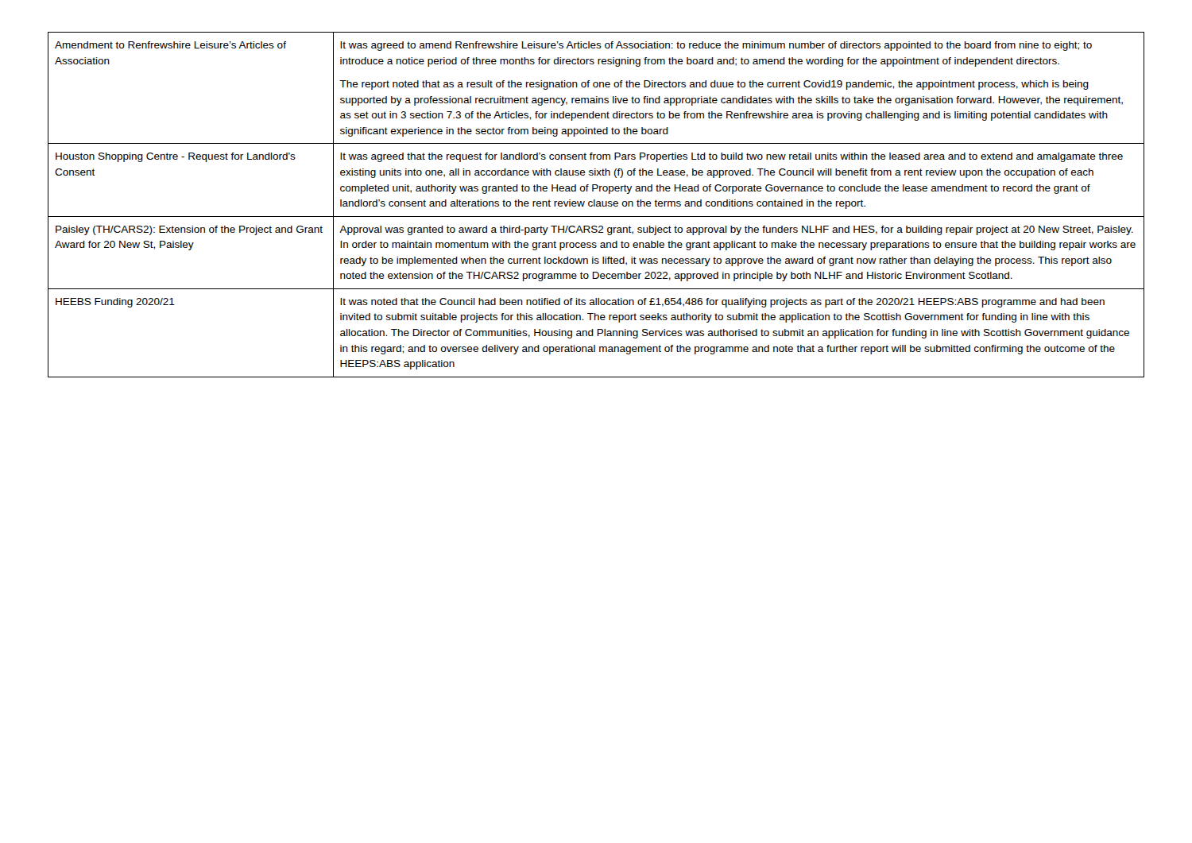| Amendment to Renfrewshire Leisure’s Articles of Association | It was agreed to amend Renfrewshire Leisure’s Articles of Association: to reduce the minimum number of directors appointed to the board from nine to eight; to introduce a notice period of three months for directors resigning from the board and; to amend the wording for the appointment of independent directors. The report noted that as a result of the resignation of one of the Directors and duue to the current Covid19 pandemic, the appointment process, which is being supported by a professional recruitment agency, remains live to find appropriate candidates with the skills to take the organisation forward. However, the requirement, as set out in 3 section 7.3 of the Articles, for independent directors to be from the Renfrewshire area is proving challenging and is limiting potential candidates with significant experience in the sector from being appointed to the board |
| Houston Shopping Centre - Request for Landlord's Consent | It was agreed that the request for landlord’s consent from Pars Properties Ltd to build two new retail units within the leased area and to extend and amalgamate three existing units into one, all in accordance with clause sixth (f) of the Lease, be approved. The Council will benefit from a rent review upon the occupation of each completed unit, authority was granted to the Head of Property and the Head of Corporate Governance to conclude the lease amendment to record the grant of landlord’s consent and alterations to the rent review clause on the terms and conditions contained in the report. |
| Paisley (TH/CARS2): Extension of the Project and Grant Award for 20 New St, Paisley | Approval was granted to award a third-party TH/CARS2 grant, subject to approval by the funders NLHF and HES, for a building repair project at 20 New Street, Paisley. In order to maintain momentum with the grant process and to enable the grant applicant to make the necessary preparations to ensure that the building repair works are ready to be implemented when the current lockdown is lifted, it was necessary to approve the award of grant now rather than delaying the process. This report also noted the extension of the TH/CARS2 programme to December 2022, approved in principle by both NLHF and Historic Environment Scotland. |
| HEEBS Funding 2020/21 | It was noted that the Council had been notified of its allocation of £1,654,486 for qualifying projects as part of the 2020/21 HEEPS:ABS programme and had been invited to submit suitable projects for this allocation. The report seeks authority to submit the application to the Scottish Government for funding in line with this allocation. The Director of Communities, Housing and Planning Services was authorised to submit an application for funding in line with Scottish Government guidance in this regard; and to oversee delivery and operational management of the programme and note that a further report will be submitted confirming the outcome of the HEEPS:ABS application |